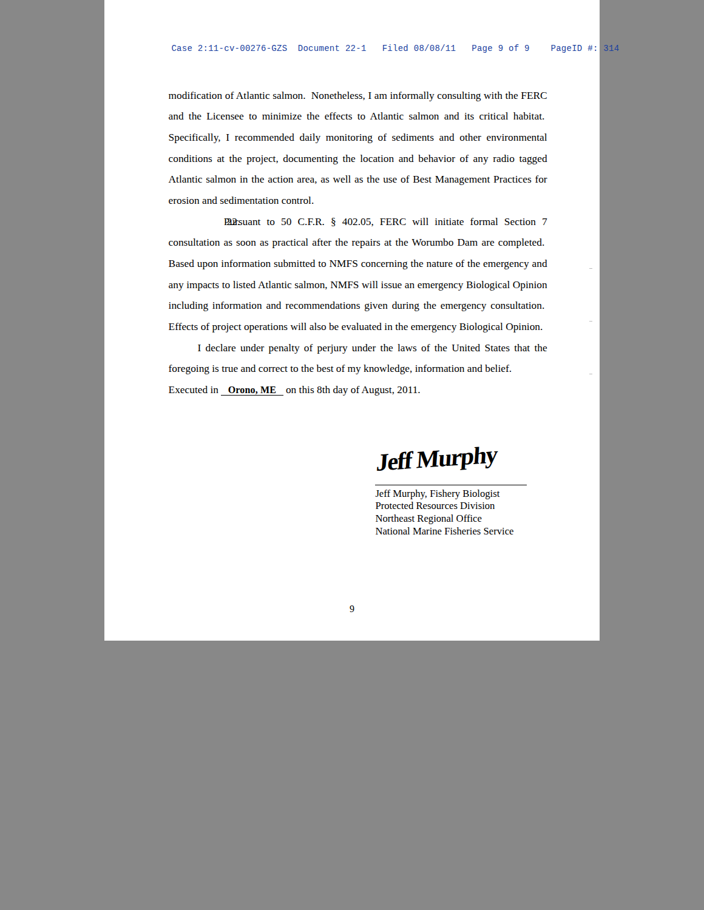Case 2:11-cv-00276-GZS Document 22-1 Filed 08/08/11 Page 9 of 9 PageID #: 314
modification of Atlantic salmon. Nonetheless, I am informally consulting with the FERC and the Licensee to minimize the effects to Atlantic salmon and its critical habitat. Specifically, I recommended daily monitoring of sediments and other environmental conditions at the project, documenting the location and behavior of any radio tagged Atlantic salmon in the action area, as well as the use of Best Management Practices for erosion and sedimentation control.
22. Pursuant to 50 C.F.R. § 402.05, FERC will initiate formal Section 7 consultation as soon as practical after the repairs at the Worumbo Dam are completed. Based upon information submitted to NMFS concerning the nature of the emergency and any impacts to listed Atlantic salmon, NMFS will issue an emergency Biological Opinion including information and recommendations given during the emergency consultation. Effects of project operations will also be evaluated in the emergency Biological Opinion.
I declare under penalty of perjury under the laws of the United States that the foregoing is true and correct to the best of my knowledge, information and belief.
Executed in Orono, ME on this 8th day of August, 2011.
Jeff Murphy
Jeff Murphy, Fishery Biologist
Protected Resources Division
Northeast Regional Office
National Marine Fisheries Service
9